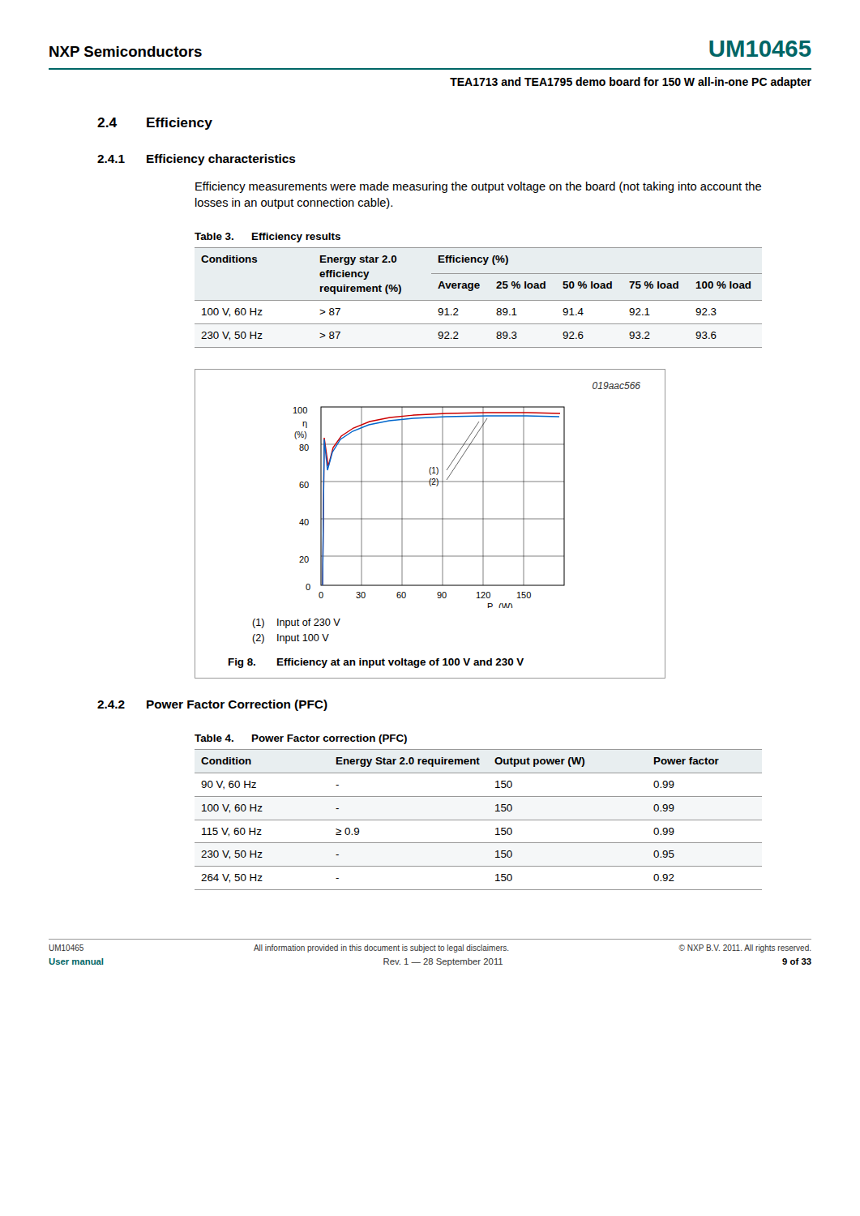NXP Semiconductors
UM10465
TEA1713 and TEA1795 demo board for 150 W all-in-one PC adapter
2.4 Efficiency
2.4.1 Efficiency characteristics
Efficiency measurements were made measuring the output voltage on the board (not taking into account the losses in an output connection cable).
Table 3. Efficiency results
| Conditions | Energy star 2.0 efficiency requirement (%) | Efficiency (%) |
| --- | --- | --- |
| Average | 25 % load | 50 % load | 75 % load | 100 % load |
| 100 V, 60 Hz | > 87 | 91.2 | 89.1 | 91.4 | 92.1 | 92.3 |
| 230 V, 50 Hz | > 87 | 92.2 | 89.3 | 92.6 | 93.2 | 93.6 |
019aac566
100 η (%) 80 60 40 20 0 0 30 60 90 120 150 P o (W) (1) (2)
(1) Input of 230 V
(2) Input 100 V
Fig 8. Efficiency at an input voltage of 100 V and 230 V
2.4.2 Power Factor Correction (PFC)
Table 4. Power Factor correction (PFC)
| Condition | Energy Star 2.0 requirement | Output power (W) | Power factor |
| --- | --- | --- | --- |
| 90 V, 60 Hz | - | 150 | 0.99 |
| 100 V, 60 Hz | - | 150 | 0.99 |
| 115 V, 60 Hz | ≥ 0.9 | 150 | 0.99 |
| 230 V, 50 Hz | - | 150 | 0.95 |
| 264 V, 50 Hz | - | 150 | 0.92 |
UM10465
All information provided in this document is subject to legal disclaimers.
© NXP B.V. 2011. All rights reserved.
User manual
Rev. 1 — 28 September 2011
9 of 33